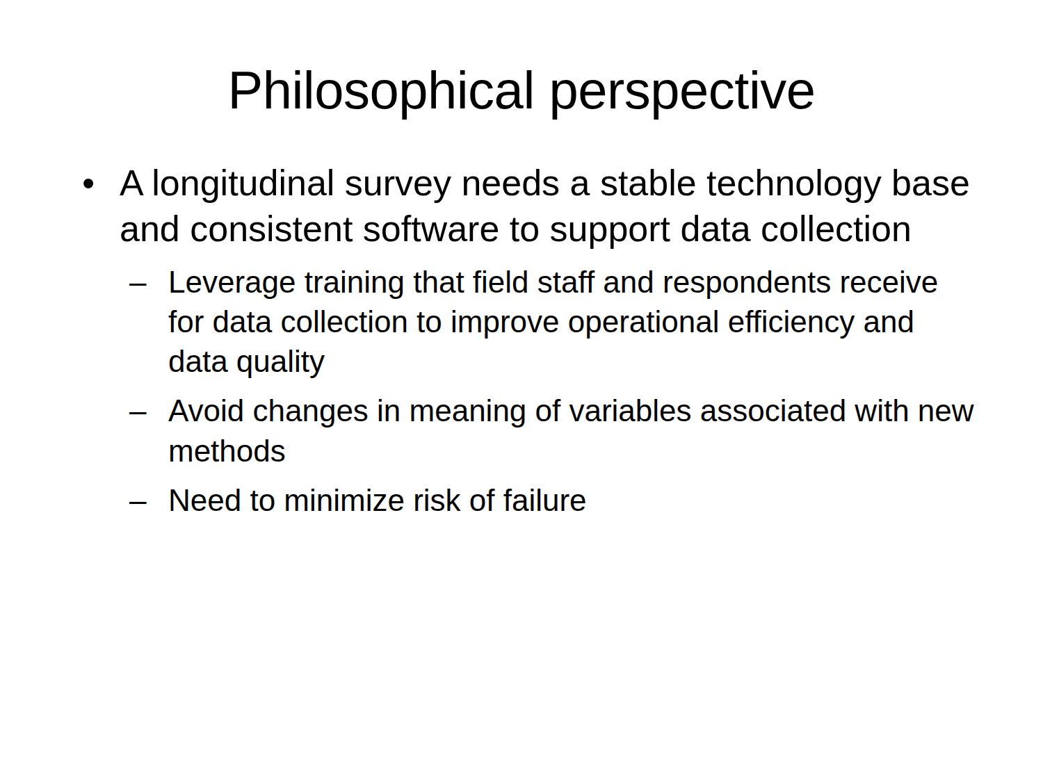Philosophical perspective
A longitudinal survey needs a stable technology base and consistent software to support data collection
Leverage training that field staff and respondents receive for data collection to improve operational efficiency and data quality
Avoid changes in meaning of variables associated with new methods
Need to minimize risk of failure